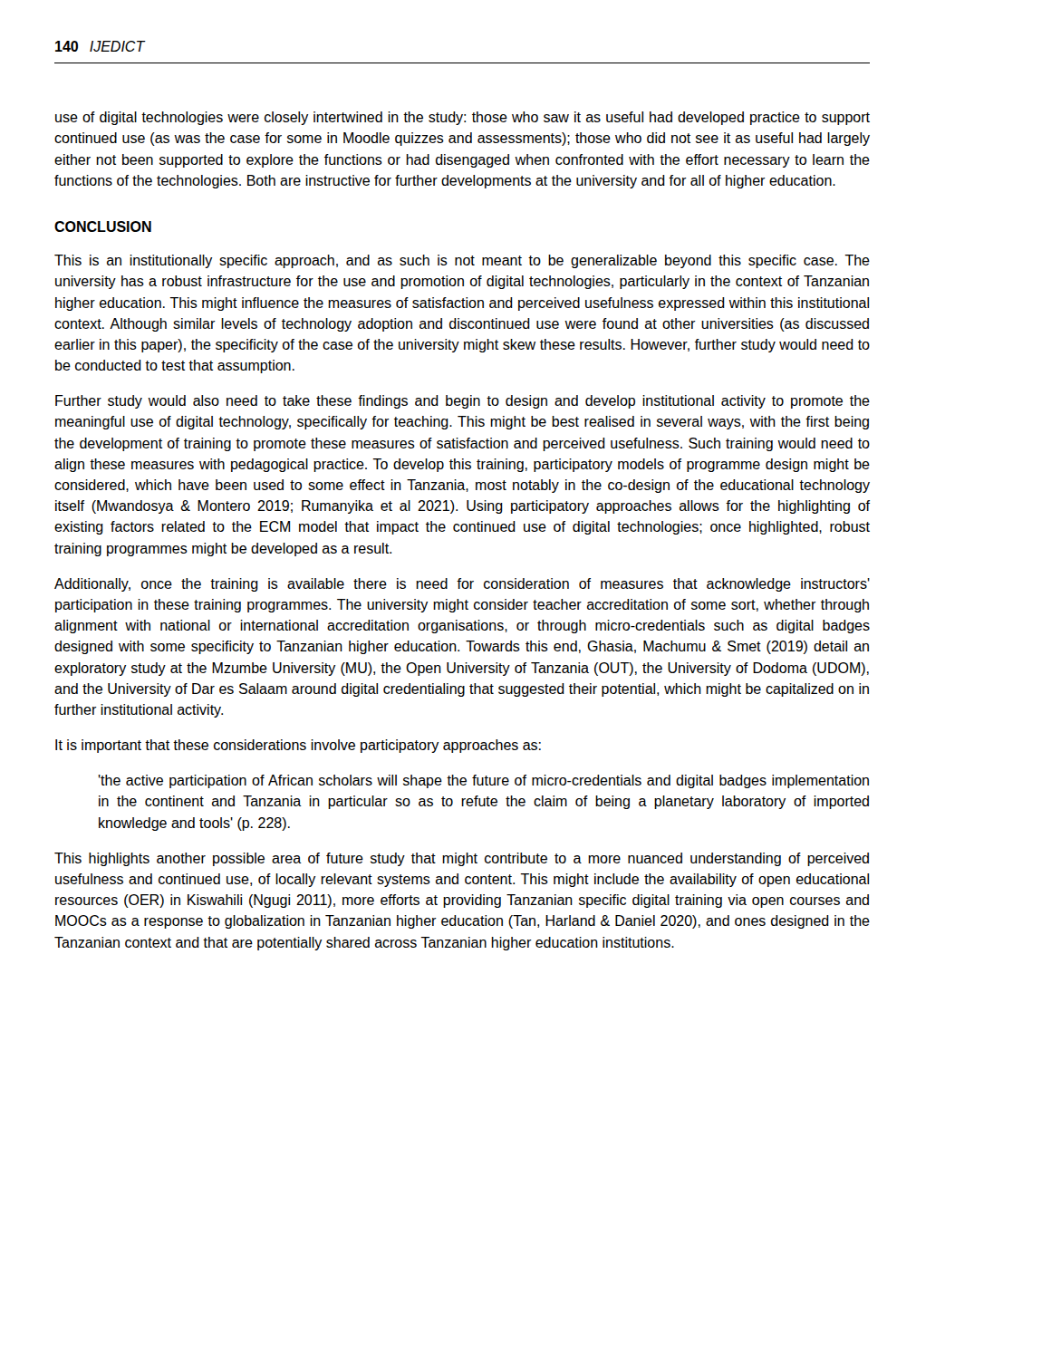140 IJEDICT
use of digital technologies were closely intertwined in the study: those who saw it as useful had developed practice to support continued use (as was the case for some in Moodle quizzes and assessments); those who did not see it as useful had largely either not been supported to explore the functions or had disengaged when confronted with the effort necessary to learn the functions of the technologies. Both are instructive for further developments at the university and for all of higher education.
Conclusion
This is an institutionally specific approach, and as such is not meant to be generalizable beyond this specific case. The university has a robust infrastructure for the use and promotion of digital technologies, particularly in the context of Tanzanian higher education. This might influence the measures of satisfaction and perceived usefulness expressed within this institutional context. Although similar levels of technology adoption and discontinued use were found at other universities (as discussed earlier in this paper), the specificity of the case of the university might skew these results. However, further study would need to be conducted to test that assumption.
Further study would also need to take these findings and begin to design and develop institutional activity to promote the meaningful use of digital technology, specifically for teaching. This might be best realised in several ways, with the first being the development of training to promote these measures of satisfaction and perceived usefulness. Such training would need to align these measures with pedagogical practice. To develop this training, participatory models of programme design might be considered, which have been used to some effect in Tanzania, most notably in the co-design of the educational technology itself (Mwandosya & Montero 2019; Rumanyika et al 2021). Using participatory approaches allows for the highlighting of existing factors related to the ECM model that impact the continued use of digital technologies; once highlighted, robust training programmes might be developed as a result.
Additionally, once the training is available there is need for consideration of measures that acknowledge instructors' participation in these training programmes. The university might consider teacher accreditation of some sort, whether through alignment with national or international accreditation organisations, or through micro-credentials such as digital badges designed with some specificity to Tanzanian higher education. Towards this end, Ghasia, Machumu & Smet (2019) detail an exploratory study at the Mzumbe University (MU), the Open University of Tanzania (OUT), the University of Dodoma (UDOM), and the University of Dar es Salaam around digital credentialing that suggested their potential, which might be capitalized on in further institutional activity.
It is important that these considerations involve participatory approaches as:
'the active participation of African scholars will shape the future of micro-credentials and digital badges implementation in the continent and Tanzania in particular so as to refute the claim of being a planetary laboratory of imported knowledge and tools' (p. 228).
This highlights another possible area of future study that might contribute to a more nuanced understanding of perceived usefulness and continued use, of locally relevant systems and content. This might include the availability of open educational resources (OER) in Kiswahili (Ngugi 2011), more efforts at providing Tanzanian specific digital training via open courses and MOOCs as a response to globalization in Tanzanian higher education (Tan, Harland & Daniel 2020), and ones designed in the Tanzanian context and that are potentially shared across Tanzanian higher education institutions.